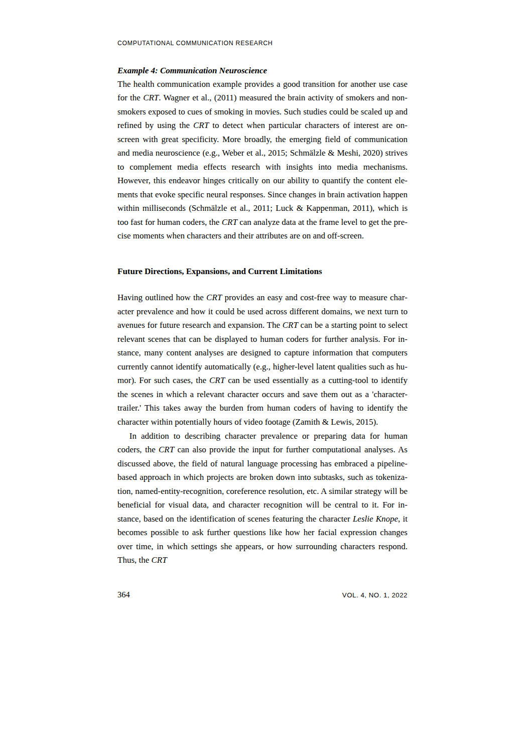Computational Communication Research
Example 4: Communication Neuroscience
The health communication example provides a good transition for another use case for the CRT. Wagner et al., (2011) measured the brain activity of smokers and nonsmokers exposed to cues of smoking in movies. Such studies could be scaled up and refined by using the CRT to detect when particular characters of interest are on-screen with great specificity. More broadly, the emerging field of communication and media neuroscience (e.g., Weber et al., 2015; Schmälzle & Meshi, 2020) strives to complement media effects research with insights into media mechanisms. However, this endeavor hinges critically on our ability to quantify the content elements that evoke specific neural responses. Since changes in brain activation happen within milliseconds (Schmälzle et al., 2011; Luck & Kappenman, 2011), which is too fast for human coders, the CRT can analyze data at the frame level to get the precise moments when characters and their attributes are on and off-screen.
Future Directions, Expansions, and Current Limitations
Having outlined how the CRT provides an easy and cost-free way to measure character prevalence and how it could be used across different domains, we next turn to avenues for future research and expansion. The CRT can be a starting point to select relevant scenes that can be displayed to human coders for further analysis. For instance, many content analyses are designed to capture information that computers currently cannot identify automatically (e.g., higher-level latent qualities such as humor). For such cases, the CRT can be used essentially as a cutting-tool to identify the scenes in which a relevant character occurs and save them out as a 'character-trailer.' This takes away the burden from human coders of having to identify the character within potentially hours of video footage (Zamith & Lewis, 2015).
In addition to describing character prevalence or preparing data for human coders, the CRT can also provide the input for further computational analyses. As discussed above, the field of natural language processing has embraced a pipeline-based approach in which projects are broken down into subtasks, such as tokenization, named-entity-recognition, coreference resolution, etc. A similar strategy will be beneficial for visual data, and character recognition will be central to it. For instance, based on the identification of scenes featuring the character Leslie Knope, it becomes possible to ask further questions like how her facial expression changes over time, in which settings she appears, or how surrounding characters respond. Thus, the CRT
364 Vol. 4, No. 1, 2022